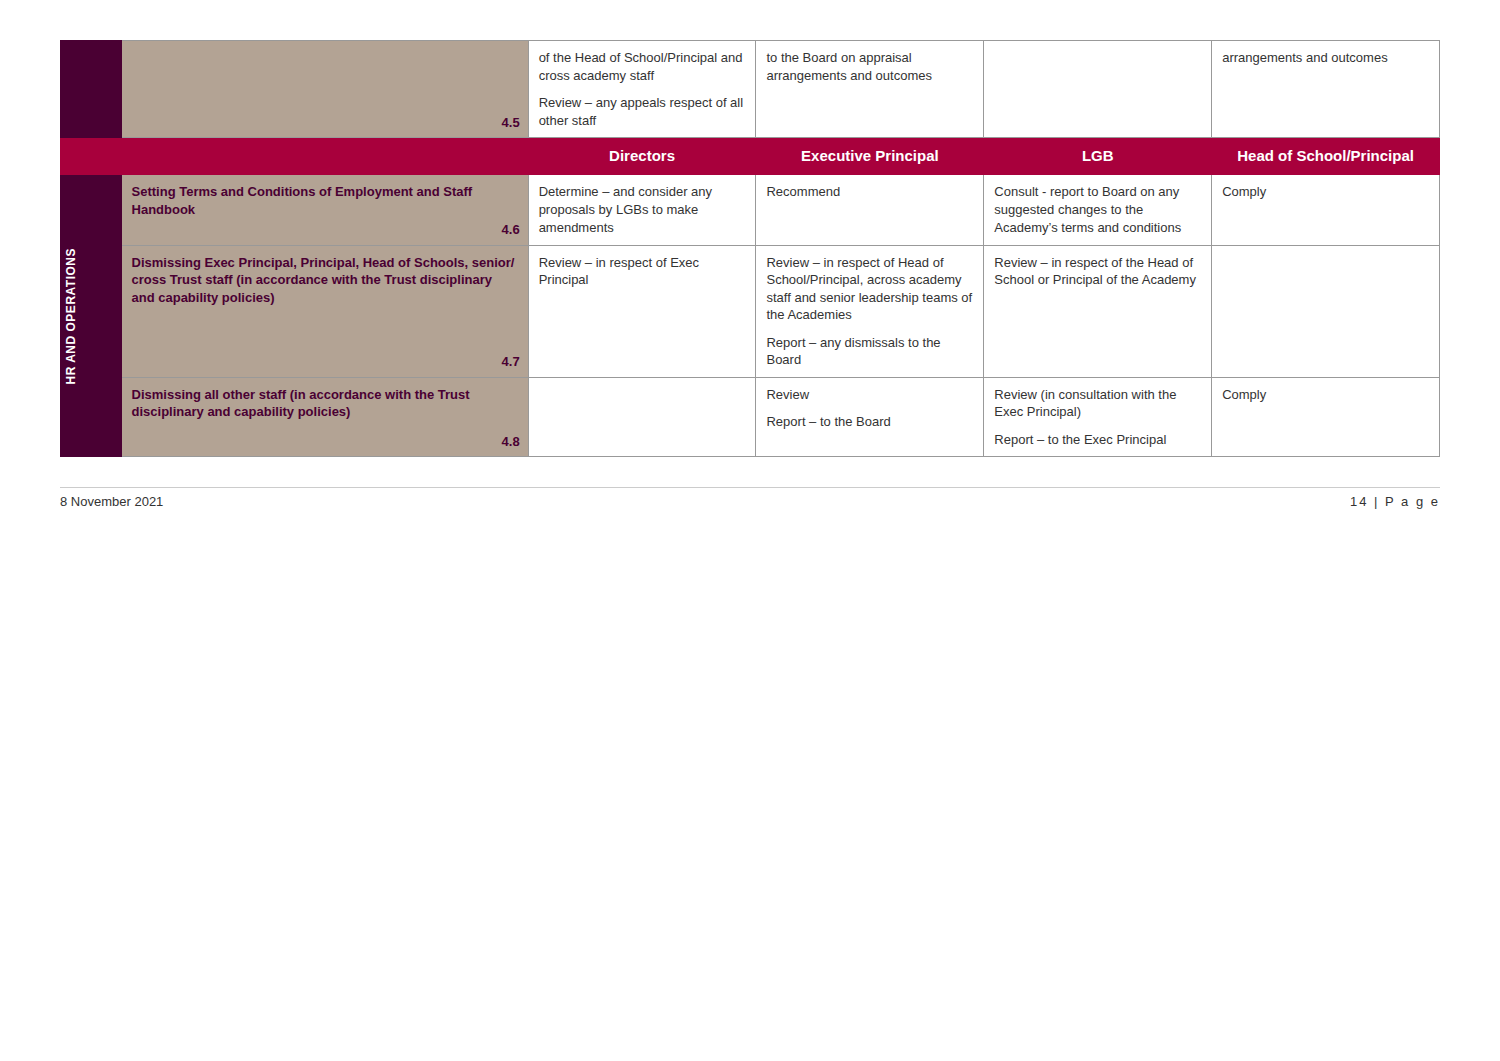| | 4.5 | of the Head of School/Principal and cross academy staff Review – any appeals respect of all other staff | to the Board on appraisal arrangements and outcomes | | arrangements and outcomes |
| | | Directors | Executive Principal | LGB | Head of School/Principal |
| HR AND OPERATIONS | Setting Terms and Conditions of Employment and Staff Handbook 4.6 | Determine – and consider any proposals by LGBs to make amendments | Recommend | Consult - report to Board on any suggested changes to the Academy’s terms and conditions | Comply |
| Dismissing Exec Principal, Principal, Head of Schools, senior/ cross Trust staff (in accordance with the Trust disciplinary and capability policies) 4.7 | Review – in respect of Exec Principal | Review – in respect of Head of School/Principal, across academy staff and senior leadership teams of the Academies Report – any dismissals to the Board | Review – in respect of the Head of School or Principal of the Academy | |
| Dismissing all other staff (in accordance with the Trust disciplinary and capability policies) 4.8 | | Review Report – to the Board | Review (in consultation with the Exec Principal) Report – to the Exec Principal | Comply |
8 November 2021 14 | P a g e